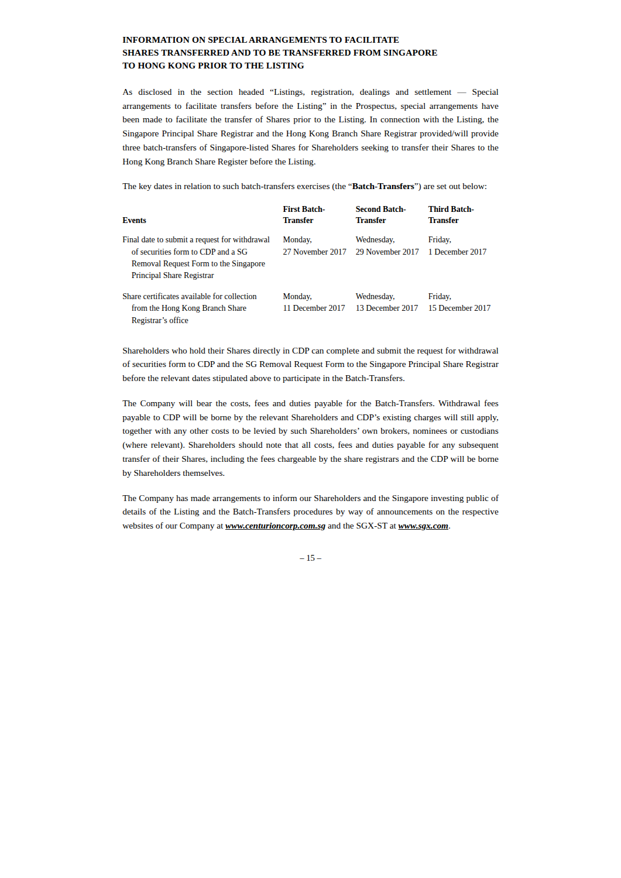INFORMATION ON SPECIAL ARRANGEMENTS TO FACILITATE
SHARES TRANSFERRED AND TO BE TRANSFERRED FROM SINGAPORE
TO HONG KONG PRIOR TO THE LISTING
As disclosed in the section headed “Listings, registration, dealings and settlement — Special arrangements to facilitate transfers before the Listing” in the Prospectus, special arrangements have been made to facilitate the transfer of Shares prior to the Listing. In connection with the Listing, the Singapore Principal Share Registrar and the Hong Kong Branch Share Registrar provided/will provide three batch-transfers of Singapore-listed Shares for Shareholders seeking to transfer their Shares to the Hong Kong Branch Share Register before the Listing.
The key dates in relation to such batch-transfers exercises (the “Batch-Transfers”) are set out below:
| Events | First Batch- Transfer | Second Batch- Transfer | Third Batch- Transfer |
| --- | --- | --- | --- |
| Final date to submit a request for withdrawal of securities form to CDP and a SG Removal Request Form to the Singapore Principal Share Registrar | Monday, 27 November 2017 | Wednesday, 29 November 2017 | Friday, 1 December 2017 |
| Share certificates available for collection from the Hong Kong Branch Share Registrar’s office | Monday, 11 December 2017 | Wednesday, 13 December 2017 | Friday, 15 December 2017 |
Shareholders who hold their Shares directly in CDP can complete and submit the request for withdrawal of securities form to CDP and the SG Removal Request Form to the Singapore Principal Share Registrar before the relevant dates stipulated above to participate in the Batch-Transfers.
The Company will bear the costs, fees and duties payable for the Batch-Transfers. Withdrawal fees payable to CDP will be borne by the relevant Shareholders and CDP’s existing charges will still apply, together with any other costs to be levied by such Shareholders’ own brokers, nominees or custodians (where relevant). Shareholders should note that all costs, fees and duties payable for any subsequent transfer of their Shares, including the fees chargeable by the share registrars and the CDP will be borne by Shareholders themselves.
The Company has made arrangements to inform our Shareholders and the Singapore investing public of details of the Listing and the Batch-Transfers procedures by way of announcements on the respective websites of our Company at www.centurioncorp.com.sg and the SGX-ST at www.sgx.com.
– 15 –